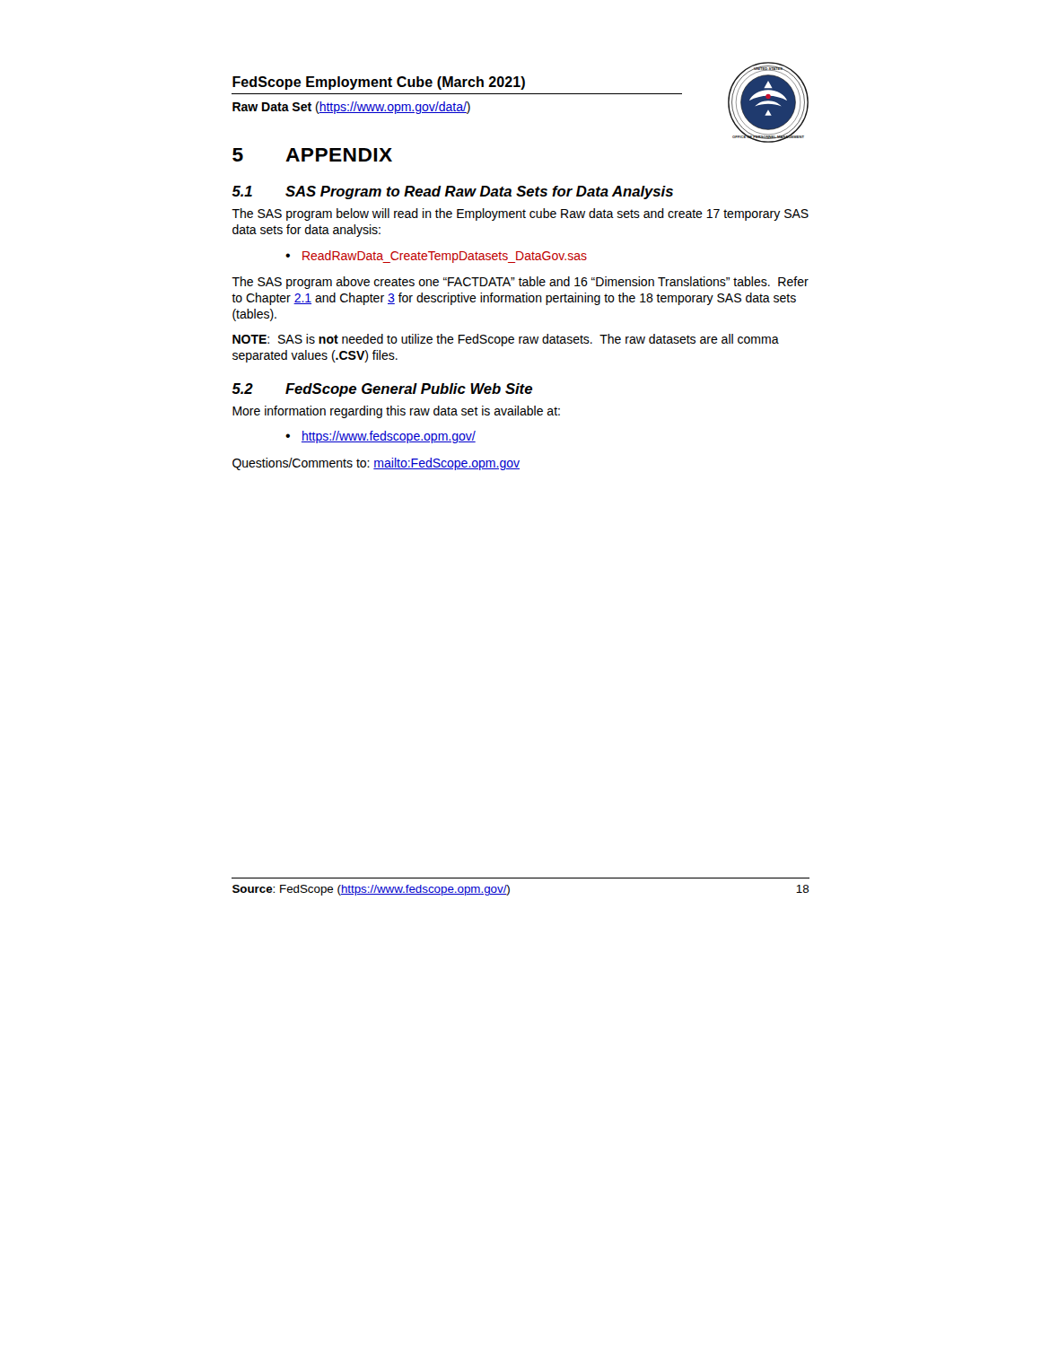FedScope Employment Cube (March 2021)
Raw Data Set (https://www.opm.gov/data/)
UNITED STATES OFFICE OF PERSONNEL MANAGEMENT
5 APPENDIX
5.1 SAS Program to Read Raw Data Sets for Data Analysis
The SAS program below will read in the Employment cube Raw data sets and create 17 temporary SAS data sets for data analysis:
ReadRawData_CreateTempDatasets_DataGov.sas
The SAS program above creates one “FACTDATA” table and 16 “Dimension Translations” tables. Refer to Chapter 2.1 and Chapter 3 for descriptive information pertaining to the 18 temporary SAS data sets (tables).
NOTE: SAS is not needed to utilize the FedScope raw datasets. The raw datasets are all comma separated values (.CSV) files.
5.2 FedScope General Public Web Site
More information regarding this raw data set is available at:
https://www.fedscope.opm.gov/
Questions/Comments to: mailto:FedScope.opm.gov
Source: FedScope (https://www.fedscope.opm.gov/)
18